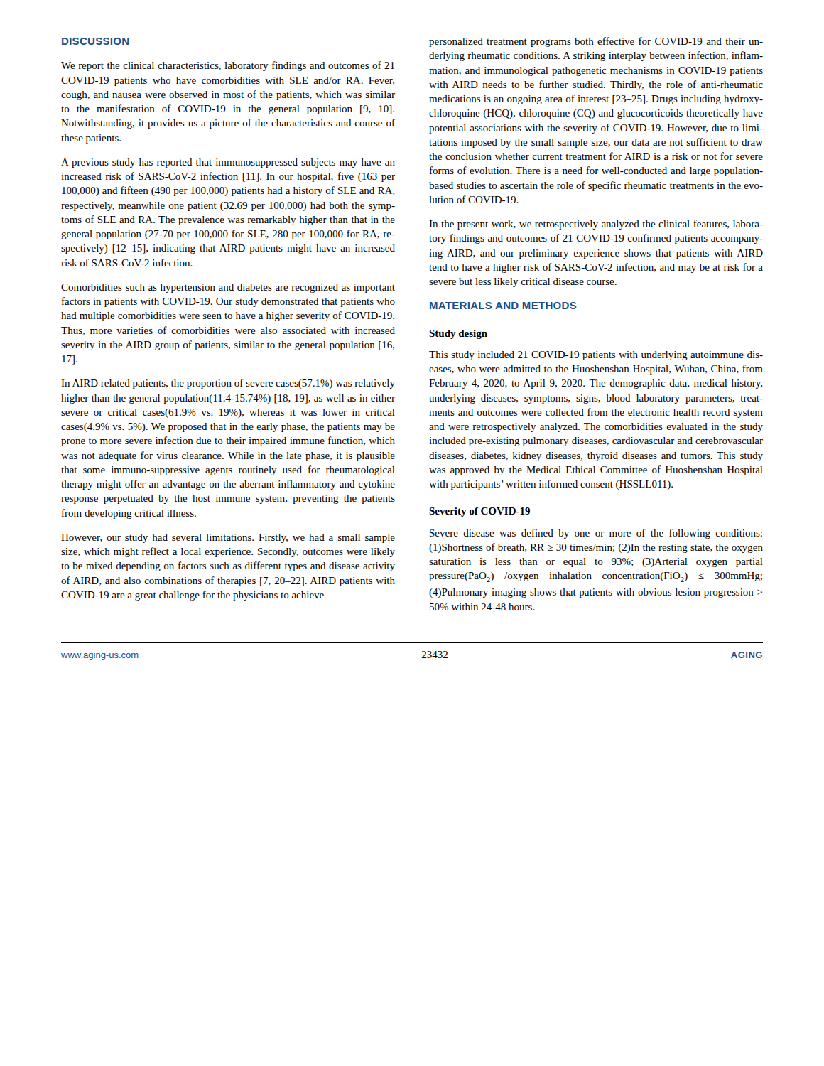Discussion
We report the clinical characteristics, laboratory findings and outcomes of 21 COVID-19 patients who have comorbidities with SLE and/or RA. Fever, cough, and nausea were observed in most of the patients, which was similar to the manifestation of COVID-19 in the general population [9, 10]. Notwithstanding, it provides us a picture of the characteristics and course of these patients.
A previous study has reported that immunosuppressed subjects may have an increased risk of SARS-CoV-2 infection [11]. In our hospital, five (163 per 100,000) and fifteen (490 per 100,000) patients had a history of SLE and RA, respectively, meanwhile one patient (32.69 per 100,000) had both the symptoms of SLE and RA. The prevalence was remarkably higher than that in the general population (27-70 per 100,000 for SLE, 280 per 100,000 for RA, respectively) [12–15], indicating that AIRD patients might have an increased risk of SARS-CoV-2 infection.
Comorbidities such as hypertension and diabetes are recognized as important factors in patients with COVID-19. Our study demonstrated that patients who had multiple comorbidities were seen to have a higher severity of COVID-19. Thus, more varieties of comorbidities were also associated with increased severity in the AIRD group of patients, similar to the general population [16, 17].
In AIRD related patients, the proportion of severe cases(57.1%) was relatively higher than the general population(11.4-15.74%) [18, 19], as well as in either severe or critical cases(61.9% vs. 19%), whereas it was lower in critical cases(4.9% vs. 5%). We proposed that in the early phase, the patients may be prone to more severe infection due to their impaired immune function, which was not adequate for virus clearance. While in the late phase, it is plausible that some immuno-suppressive agents routinely used for rheumatological therapy might offer an advantage on the aberrant inflammatory and cytokine response perpetuated by the host immune system, preventing the patients from developing critical illness.
However, our study had several limitations. Firstly, we had a small sample size, which might reflect a local experience. Secondly, outcomes were likely to be mixed depending on factors such as different types and disease activity of AIRD, and also combinations of therapies [7, 20–22]. AIRD patients with COVID-19 are a great challenge for the physicians to achieve
personalized treatment programs both effective for COVID-19 and their underlying rheumatic conditions. A striking interplay between infection, inflammation, and immunological pathogenetic mechanisms in COVID-19 patients with AIRD needs to be further studied. Thirdly, the role of anti-rheumatic medications is an ongoing area of interest [23–25]. Drugs including hydroxychloroquine (HCQ), chloroquine (CQ) and glucocorticoids theoretically have potential associations with the severity of COVID-19. However, due to limitations imposed by the small sample size, our data are not sufficient to draw the conclusion whether current treatment for AIRD is a risk or not for severe forms of evolution. There is a need for well-conducted and large population-based studies to ascertain the role of specific rheumatic treatments in the evolution of COVID-19.
In the present work, we retrospectively analyzed the clinical features, laboratory findings and outcomes of 21 COVID-19 confirmed patients accompanying AIRD, and our preliminary experience shows that patients with AIRD tend to have a higher risk of SARS-CoV-2 infection, and may be at risk for a severe but less likely critical disease course.
Materials and Methods
Study design
This study included 21 COVID-19 patients with underlying autoimmune diseases, who were admitted to the Huoshenshan Hospital, Wuhan, China, from February 4, 2020, to April 9, 2020. The demographic data, medical history, underlying diseases, symptoms, signs, blood laboratory parameters, treatments and outcomes were collected from the electronic health record system and were retrospectively analyzed. The comorbidities evaluated in the study included pre-existing pulmonary diseases, cardiovascular and cerebrovascular diseases, diabetes, kidney diseases, thyroid diseases and tumors. This study was approved by the Medical Ethical Committee of Huoshenshan Hospital with participants’ written informed consent (HSSLL011).
Severity of COVID-19
Severe disease was defined by one or more of the following conditions: (1)Shortness of breath, RR ≥ 30 times/min; (2)In the resting state, the oxygen saturation is less than or equal to 93%; (3)Arterial oxygen partial pressure(PaO2) /oxygen inhalation concentration(FiO2) ≤ 300mmHg; (4)Pulmonary imaging shows that patients with obvious lesion progression > 50% within 24-48 hours.
www.aging-us.com 23432 AGING